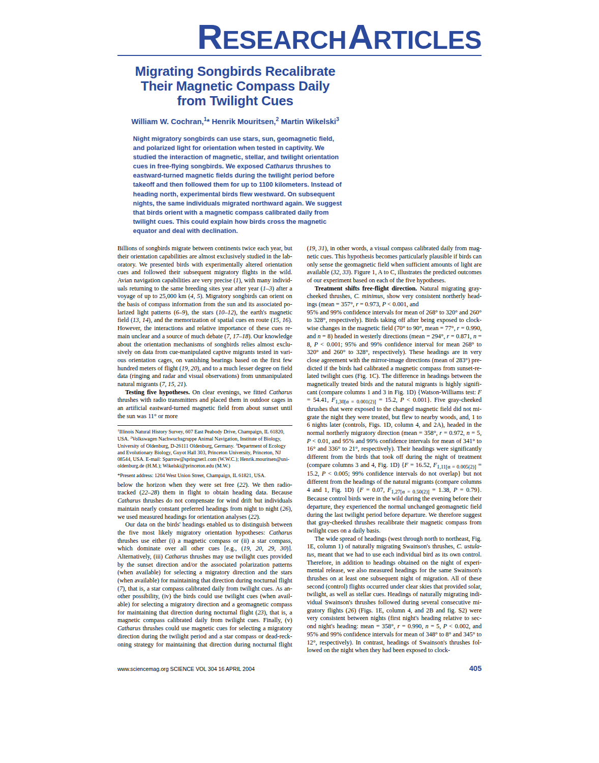RESEARCH ARTICLES
Migrating Songbirds Recalibrate
Their Magnetic Compass Daily
from Twilight Cues
William W. Cochran,1* Henrik Mouritsen,2 Martin Wikelski3
Night migratory songbirds can use stars, sun, geomagnetic field, and polarized light for orientation when tested in captivity. We studied the interaction of magnetic, stellar, and twilight orientation cues in free-flying songbirds. We exposed Catharus thrushes to eastward-turned magnetic fields during the twilight period before takeoff and then followed them for up to 1100 kilometers. Instead of heading north, experimental birds flew westward. On subsequent nights, the same individuals migrated northward again. We suggest that birds orient with a magnetic compass calibrated daily from twilight cues. This could explain how birds cross the magnetic equator and deal with declination.
Billions of songbirds migrate between continents twice each year, but their orientation capabilities are almost exclusively studied in the laboratory. We presented birds with experimentally altered orientation cues and followed their subsequent migratory flights in the wild. Avian navigation capabilities are very precise (1), with many individuals returning to the same breeding sites year after year (1–3) after a voyage of up to 25,000 km (4, 5). Migratory songbirds can orient on the basis of compass information from the sun and its associated polarized light patterns (6–9), the stars (10–12), the earth's magnetic field (13, 14), and the memorization of spatial cues en route (15, 16). However, the interactions and relative importance of these cues remain unclear and a source of much debate (7, 17–18). Our knowledge about the orientation mechanisms of songbirds relies almost exclusively on data from cue-manipulated captive migrants tested in various orientation cages, on vanishing bearings based on the first few hundred meters of flight (19, 20), and to a much lesser degree on field data (ringing and radar and visual observations) from unmanipulated natural migrants (7, 15, 21).
Testing five hypotheses. On clear evenings, we fitted Catharus thrushes with radio transmitters and placed them in outdoor cages in an artificial eastward-turned magnetic field from about sunset until the sun was 11° or more
1Illinois Natural History Survey, 607 East Peabody Drive, Champaign, IL 61820, USA. 2Volkswagen Nachwuchsgruppe Animal Navigation, Institute of Biology, University of Oldenburg, D-26111 Oldenburg, Germany. 3Department of Ecology and Evolutionary Biology, Guyot Hall 303, Princeton University, Princeton, NJ 08544, USA. E-mail: Sparrow@springnet1.com (W.W.C.); Henrik.mouritsen@uni-oldenburg.de (H.M.); Wikelski@princeton.edu (M.W.)
*Present address: 1204 West Union Street, Champaign, IL 61821, USA.
below the horizon when they were set free (22). We then radio-tracked (22–28) them in flight to obtain heading data. Because Catharus thrushes do not compensate for wind drift but individuals maintain nearly constant preferred headings from night to night (26), we used measured headings for orientation analyses (22).
Our data on the birds' headings enabled us to distinguish between the five most likely migratory orientation hypotheses: Catharus thrushes use either (i) a magnetic compass or (ii) a star compass, which dominate over all other cues [e.g., (19, 20, 29, 30)]. Alternatively, (iii) Catharus thrushes may use twilight cues provided by the sunset direction and/or the associated polarization patterns (when available) for selecting a migratory direction and the stars (when available) for maintaining that direction during nocturnal flight (7), that is, a star compass calibrated daily from twilight cues. As another possibility, (iv) the birds could use twilight cues (when available) for selecting a migratory direction and a geomagnetic compass for maintaining that direction during nocturnal flight (23), that is, a magnetic compass calibrated daily from twilight cues. Finally, (v) Catharus thrushes could use magnetic cues for selecting a migratory direction during the twilight period and a star compass or dead-reckoning strategy for maintaining that direction during nocturnal flight (19, 31), in other words, a visual compass calibrated daily from magnetic cues. This hypothesis becomes particularly plausible if birds can only sense the geomagnetic field when sufficient amounts of light are available (32, 33). Figure 1, A to C, illustrates the predicted outcomes of our experiment based on each of the five hypotheses.
Treatment shifts free-flight direction. Natural migrating gray-cheeked thrushes, C. minimus, show very consistent northerly headings (mean = 357°, r = 0.973, P < 0.001, and
95% and 99% confidence intervals for mean of 268° to 320° and 260° to 328°, respectively). Birds taking off after being exposed to clockwise changes in the magnetic field (70° to 90°, mean = 77°, r = 0.990, and n = 8) headed in westerly directions (mean = 294°, r = 0.871, n = 8, P < 0.001; 95% and 99% confidence interval for mean 268° to 320° and 260° to 328°, respectively). These headings are in very close agreement with the mirror-image directions (mean of 283°) predicted if the birds had calibrated a magnetic compass from sunset-related twilight cues (Fig. 1C). The difference in headings between the magnetically treated birds and the natural migrants is highly significant (compare columns 1 and 3 in Fig. 1D) {Watson-Williams test: F = 54.41, F1,30[α = 0.001(2)] = 15.2, P < 0.001}. Five gray-cheeked thrushes that were exposed to the changed magnetic field did not migrate the night they were treated, but flew to nearby woods, and, 1 to 6 nights later (controls, Figs. 1D, column 4, and 2A), headed in the normal northerly migratory direction (mean = 358°, r = 0.972, n = 5, P < 0.01, and 95% and 99% confidence intervals for mean of 341° to 16° and 336° to 21°, respectively). Their headings were significantly different from the birds that took off during the night of treatment (compare columns 3 and 4, Fig. 1D) {F = 16.52, F1,11[α = 0.005(2)] = 15.2, P < 0.005; 99% confidence intervals do not overlap} but not different from the headings of the natural migrants (compare columns 4 and 1, Fig. 1D) {F = 0.07, F1,27[α = 0.50(2)] = 1.38, P = 0.79}. Because control birds were in the wild during the evening before their departure, they experienced the normal unchanged geomagnetic field during the last twilight period before departure. We therefore suggest that gray-cheeked thrushes recalibrate their magnetic compass from twilight cues on a daily basis.
The wide spread of headings (west through north to northeast, Fig. 1E, column 1) of naturally migrating Swainson's thrushes, C. ustulatus, meant that we had to use each individual bird as its own control. Therefore, in addition to headings obtained on the night of experimental release, we also measured headings for the same Swainson's thrushes on at least one subsequent night of migration. All of these second (control) flights occurred under clear skies that provided solar, twilight, as well as stellar cues. Headings of naturally migrating individual Swainson's thrushes followed during several consecutive migratory flights (26) (Figs. 1E, column 4, and 2B and fig. S2) were very consistent between nights (first night's heading relative to second night's heading: mean = 358°, r = 0.990, n = 5, P < 0.002, and 95% and 99% confidence intervals for mean of 348° to 8° and 345° to 12°, respectively). In contrast, headings of Swainson's thrushes followed on the night when they had been exposed to clock-
www.sciencemag.org SCIENCE VOL 304 16 APRIL 2004
405